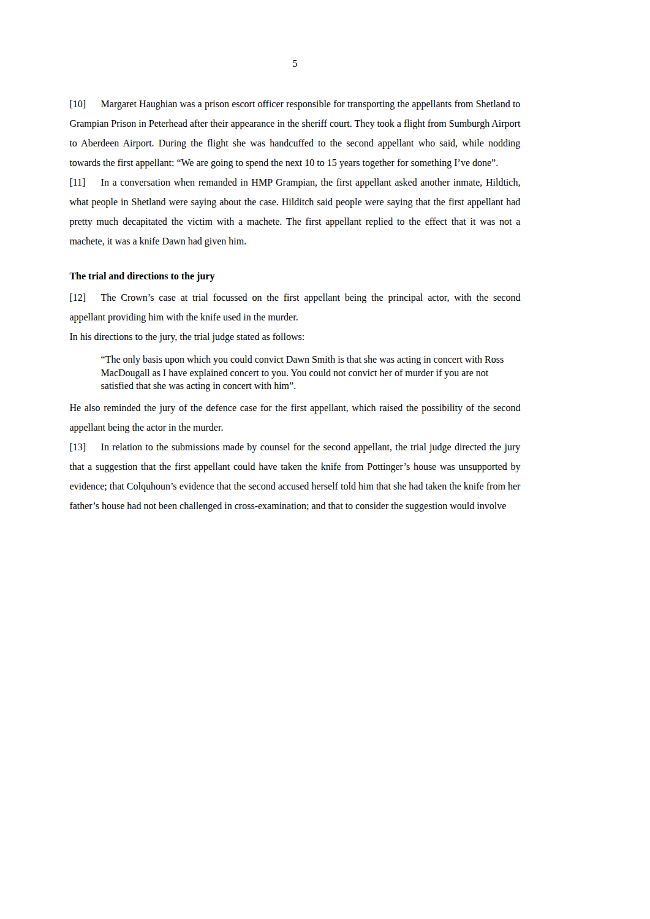5
[10] Margaret Haughian was a prison escort officer responsible for transporting the appellants from Shetland to Grampian Prison in Peterhead after their appearance in the sheriff court. They took a flight from Sumburgh Airport to Aberdeen Airport. During the flight she was handcuffed to the second appellant who said, while nodding towards the first appellant: “We are going to spend the next 10 to 15 years together for something I’ve done”.
[11] In a conversation when remanded in HMP Grampian, the first appellant asked another inmate, Hildtich, what people in Shetland were saying about the case. Hilditch said people were saying that the first appellant had pretty much decapitated the victim with a machete. The first appellant replied to the effect that it was not a machete, it was a knife Dawn had given him.
The trial and directions to the jury
[12] The Crown’s case at trial focussed on the first appellant being the principal actor, with the second appellant providing him with the knife used in the murder.
In his directions to the jury, the trial judge stated as follows:
“The only basis upon which you could convict Dawn Smith is that she was acting in concert with Ross MacDougall as I have explained concert to you. You could not convict her of murder if you are not satisfied that she was acting in concert with him”.
He also reminded the jury of the defence case for the first appellant, which raised the possibility of the second appellant being the actor in the murder.
[13] In relation to the submissions made by counsel for the second appellant, the trial judge directed the jury that a suggestion that the first appellant could have taken the knife from Pottinger’s house was unsupported by evidence; that Colquhoun’s evidence that the second accused herself told him that she had taken the knife from her father’s house had not been challenged in cross-examination; and that to consider the suggestion would involve